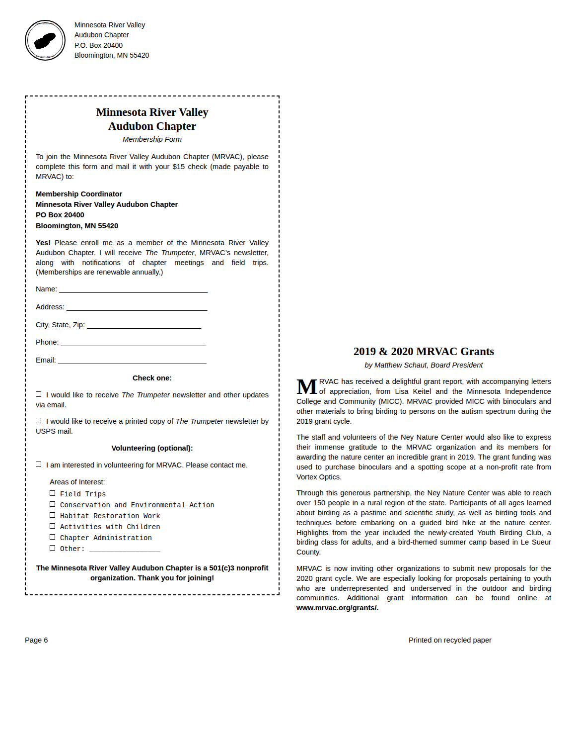MINNESOTA RIVER VALLEY
AUDUBON CHAPTER
Minnesota River Valley
Audubon Chapter
P.O. Box 20400
Bloomington, MN 55420
Minnesota River Valley
Audubon Chapter
Membership Form
To join the Minnesota River Valley Audubon Chapter (MRVAC), please complete this form and mail it with your $15 check (made payable to MRVAC) to:
Membership Coordinator
Minnesota River Valley Audubon Chapter
PO Box 20400
Bloomington, MN 55420
Yes! Please enroll me as a member of the Minnesota River Valley Audubon Chapter. I will receive The Trumpeter, MRVAC’s newsletter, along with notifications of chapter meetings and field trips. (Memberships are renewable annually.)
Name: _______________________________________
Address: _____________________________________
City, State, Zip: ______________________________
Phone: ______________________________________
Email: _______________________________________
Check one:
I would like to receive The Trumpeter newsletter and other updates via email.
I would like to receive a printed copy of The Trumpeter newsletter by USPS mail.
Volunteering (optional):
I am interested in volunteering for MRVAC. Please contact me.
Areas of Interest:
Field Trips
Conservation and Environmental Action
Habitat Restoration Work
Activities with Children
Chapter Administration
Other: _________________
The Minnesota River Valley Audubon Chapter is a 501(c)3 nonprofit organization. Thank you for joining!
2019 & 2020 MRVAC Grants
by Matthew Schaut, Board President
MRVAC has received a delightful grant report, with accompanying letters of appreciation, from Lisa Keitel and the Minnesota Independence College and Community (MICC). MRVAC provided MICC with binoculars and other materials to bring birding to persons on the autism spectrum during the 2019 grant cycle.
The staff and volunteers of the Ney Nature Center would also like to express their immense gratitude to the MRVAC organization and its members for awarding the nature center an incredible grant in 2019. The grant funding was used to purchase binoculars and a spotting scope at a non-profit rate from Vortex Optics.
Through this generous partnership, the Ney Nature Center was able to reach over 150 people in a rural region of the state. Participants of all ages learned about birding as a pastime and scientific study, as well as birding tools and techniques before embarking on a guided bird hike at the nature center. Highlights from the year included the newly-created Youth Birding Club, a birding class for adults, and a bird-themed summer camp based in Le Sueur County.
MRVAC is now inviting other organizations to submit new proposals for the 2020 grant cycle. We are especially looking for proposals pertaining to youth who are underrepresented and underserved in the outdoor and birding communities. Additional grant information can be found online at www.mrvac.org/grants/.
Page 6
Printed on recycled paper